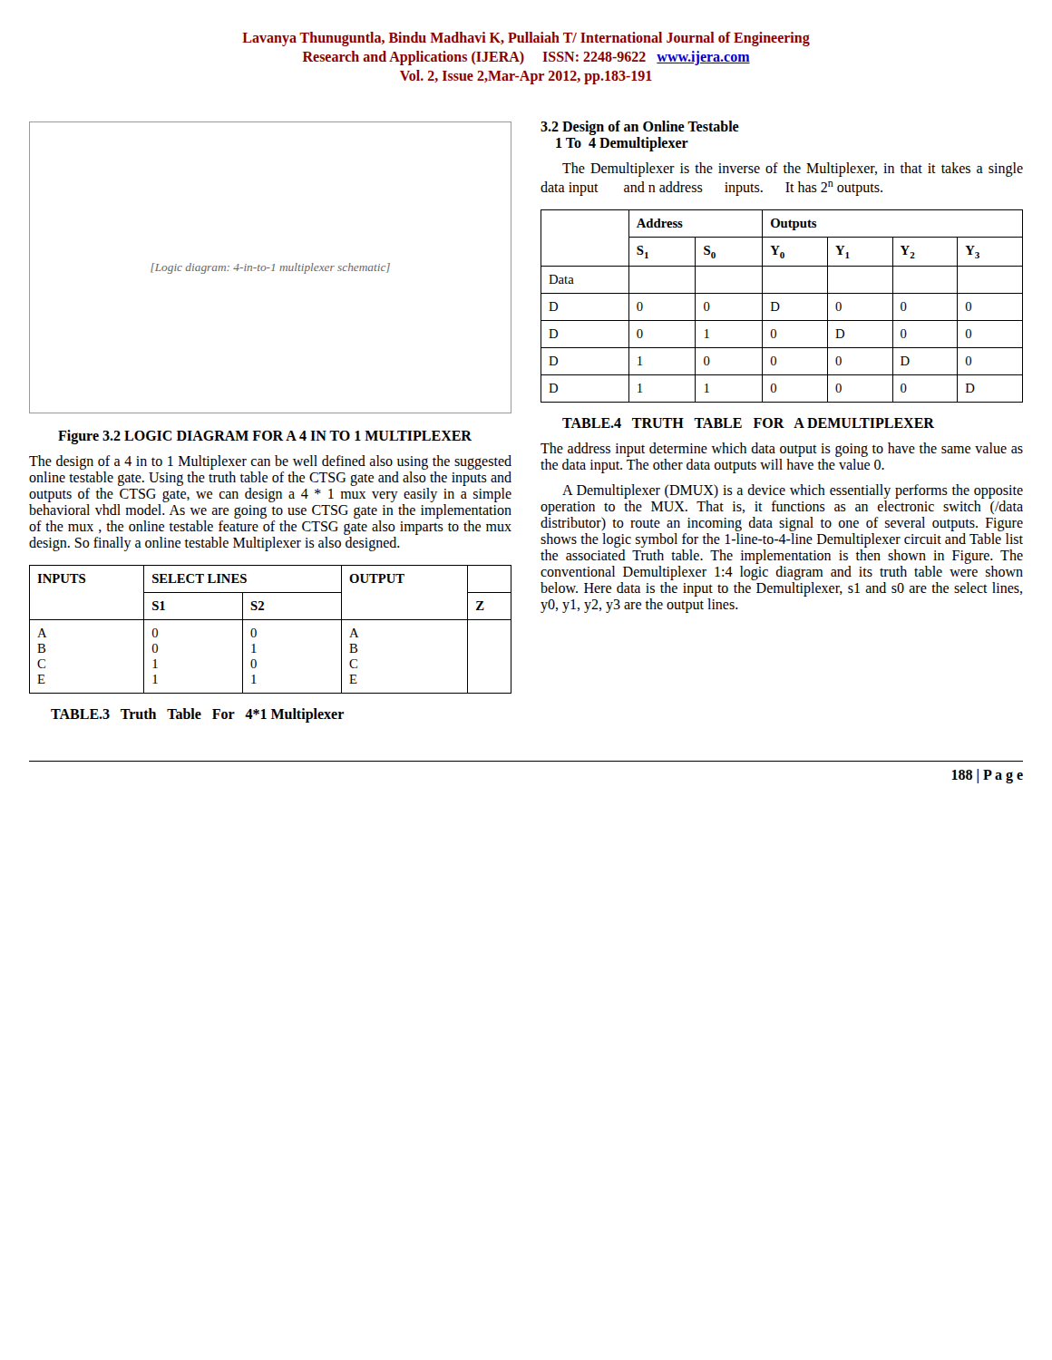Lavanya Thunuguntla, Bindu Madhavi K, Pullaiah T/ International Journal of Engineering
Research and Applications (IJERA) ISSN: 2248-9622 www.ijera.com
Vol. 2, Issue 2,Mar-Apr 2012, pp.183-191
[Logic diagram: 4-in-to-1 multiplexer schematic]
Figure 3.2 LOGIC DIAGRAM FOR A 4 IN TO 1 MULTIPLEXER
The design of a 4 in to 1 Multiplexer can be well defined also using the suggested online testable gate. Using the truth table of the CTSG gate and also the inputs and outputs of the CTSG gate, we can design a 4 * 1 mux very easily in a simple behavioral vhdl model. As we are going to use CTSG gate in the implementation of the mux , the online testable feature of the CTSG gate also imparts to the mux design. So finally a online testable Multiplexer is also designed.
| INPUTS | SELECT LINES | OUTPUT |
| --- | --- | --- |
| S1 | S2 | Z |
| A B C E | 0 0 1 1 | 0 1 0 1 | A B C E |
TABLE.3 Truth Table For 4*1 Multiplexer
3.2 Design of an Online Testable
1 To 4 Demultiplexer
The Demultiplexer is the inverse of the Multiplexer, in that it takes a single data input and n address inputs. It has 2n outputs.
| | Address | Outputs |
| --- | --- | --- |
| S 1 | S 0 | Y 0 | Y 1 | Y 2 | Y 3 |
| Data | | | | | | |
| D | 0 | 0 | D | 0 | 0 | 0 |
| D | 0 | 1 | 0 | D | 0 | 0 |
| D | 1 | 0 | 0 | 0 | D | 0 |
| D | 1 | 1 | 0 | 0 | 0 | D |
TABLE.4 TRUTH TABLE FOR A DEMULTIPLEXER
The address input determine which data output is going to have the same value as the data input. The other data outputs will have the value 0.
A Demultiplexer (DMUX) is a device which essentially performs the opposite operation to the MUX. That is, it functions as an electronic switch (/data distributor) to route an incoming data signal to one of several outputs. Figure shows the logic symbol for the 1-line-to-4-line Demultiplexer circuit and Table list the associated Truth table. The implementation is then shown in Figure. The conventional Demultiplexer 1:4 logic diagram and its truth table were shown below. Here data is the input to the Demultiplexer, s1 and s0 are the select lines, y0, y1, y2, y3 are the output lines.
188 | P a g e